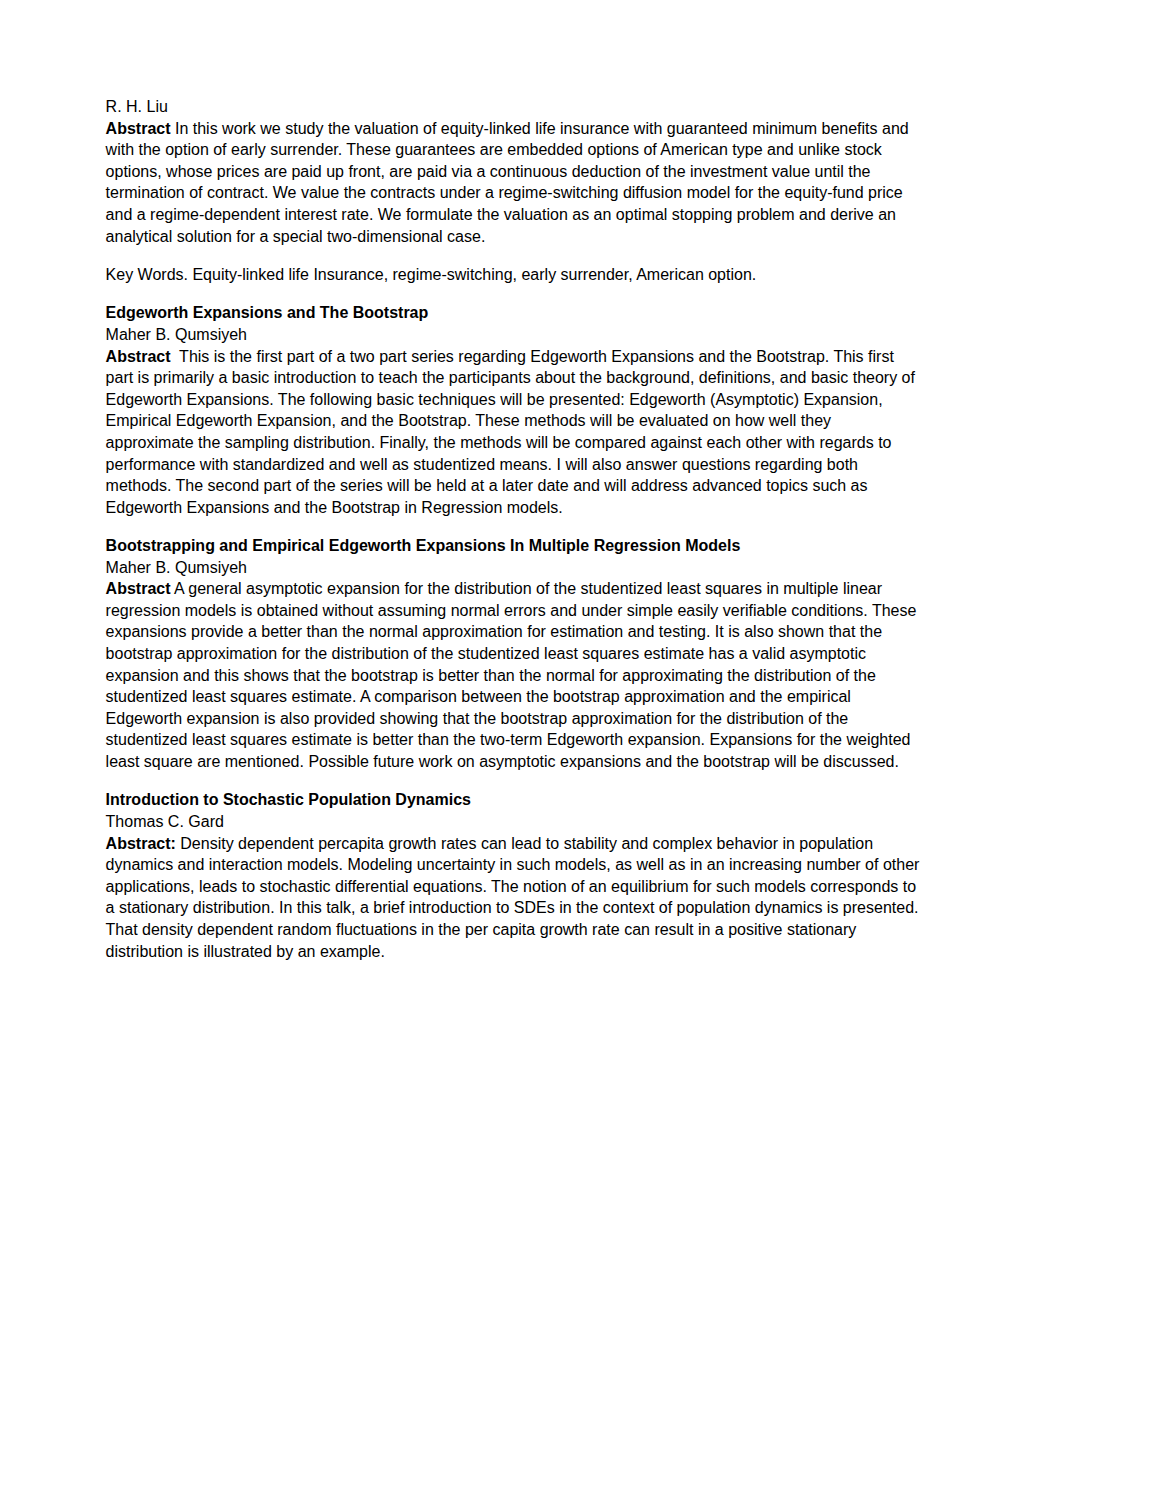R. H. Liu
Abstract In this work we study the valuation of equity-linked life insurance with guaranteed minimum benefits and with the option of early surrender. These guarantees are embedded options of American type and unlike stock options, whose prices are paid up front, are paid via a continuous deduction of the investment value until the termination of contract. We value the contracts under a regime-switching diffusion model for the equity-fund price and a regime-dependent interest rate. We formulate the valuation as an optimal stopping problem and derive an analytical solution for a special two-dimensional case.
Key Words. Equity-linked life Insurance, regime-switching, early surrender, American option.
Edgeworth Expansions and The Bootstrap
Maher B. Qumsiyeh
Abstract This is the first part of a two part series regarding Edgeworth Expansions and the Bootstrap. This first part is primarily a basic introduction to teach the participants about the background, definitions, and basic theory of Edgeworth Expansions. The following basic techniques will be presented: Edgeworth (Asymptotic) Expansion, Empirical Edgeworth Expansion, and the Bootstrap. These methods will be evaluated on how well they approximate the sampling distribution. Finally, the methods will be compared against each other with regards to performance with standardized and well as studentized means. I will also answer questions regarding both methods. The second part of the series will be held at a later date and will address advanced topics such as Edgeworth Expansions and the Bootstrap in Regression models.
Bootstrapping and Empirical Edgeworth Expansions In Multiple Regression Models
Maher B. Qumsiyeh
Abstract A general asymptotic expansion for the distribution of the studentized least squares in multiple linear regression models is obtained without assuming normal errors and under simple easily verifiable conditions. These expansions provide a better than the normal approximation for estimation and testing. It is also shown that the bootstrap approximation for the distribution of the studentized least squares estimate has a valid asymptotic expansion and this shows that the bootstrap is better than the normal for approximating the distribution of the studentized least squares estimate. A comparison between the bootstrap approximation and the empirical Edgeworth expansion is also provided showing that the bootstrap approximation for the distribution of the studentized least squares estimate is better than the two-term Edgeworth expansion. Expansions for the weighted least square are mentioned. Possible future work on asymptotic expansions and the bootstrap will be discussed.
Introduction to Stochastic Population Dynamics
Thomas C. Gard
Abstract: Density dependent percapita growth rates can lead to stability and complex behavior in population dynamics and interaction models. Modeling uncertainty in such models, as well as in an increasing number of other applications, leads to stochastic differential equations. The notion of an equilibrium for such models corresponds to a stationary distribution. In this talk, a brief introduction to SDEs in the context of population dynamics is presented. That density dependent random fluctuations in the per capita growth rate can result in a positive stationary distribution is illustrated by an example.